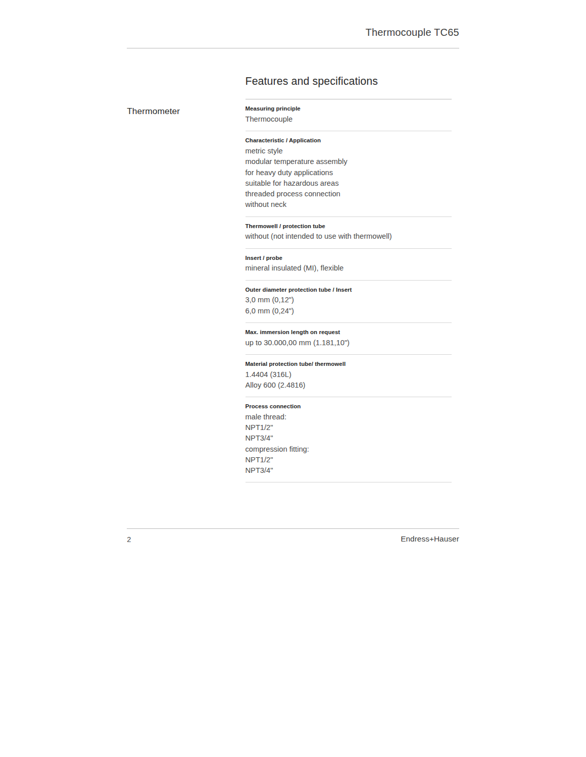Thermocouple TC65
Features and specifications
Thermometer
Measuring principle
Thermocouple
Characteristic / Application
metric style
modular temperature assembly
for heavy duty applications
suitable for hazardous areas
threaded process connection
without neck
Thermowell / protection tube
without (not intended to use with thermowell)
Insert / probe
mineral insulated (MI), flexible
Outer diameter protection tube / Insert
3,0 mm (0,12")
6,0 mm (0,24")
Max. immersion length on request
up to 30.000,00 mm (1.181,10")
Material protection tube/ thermowell
1.4404 (316L)
Alloy 600 (2.4816)
Process connection
male thread:
NPT1/2"
NPT3/4"
compression fitting:
NPT1/2"
NPT3/4"
2
Endress+Hauser